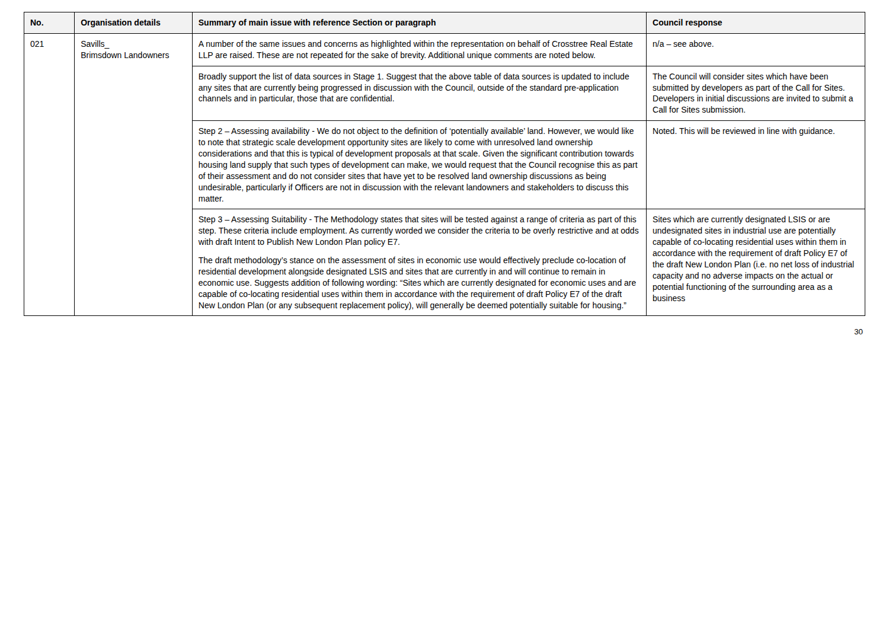| No. | Organisation details | Summary of main issue with reference Section or paragraph | Council response |
| --- | --- | --- | --- |
| 021 | Savills_ Brimsdown Landowners | A number of the same issues and concerns as highlighted within the representation on behalf of Crosstree Real Estate LLP are raised. These are not repeated for the sake of brevity. Additional unique comments are noted below. | n/a – see above. |
| Broadly support the list of data sources in Stage 1. Suggest that the above table of data sources is updated to include any sites that are currently being progressed in discussion with the Council, outside of the standard pre-application channels and in particular, those that are confidential. | The Council will consider sites which have been submitted by developers as part of the Call for Sites. Developers in initial discussions are invited to submit a Call for Sites submission. |
| Step 2 – Assessing availability - We do not object to the definition of ‘potentially available’ land. However, we would like to note that strategic scale development opportunity sites are likely to come with unresolved land ownership considerations and that this is typical of development proposals at that scale. Given the significant contribution towards housing land supply that such types of development can make, we would request that the Council recognise this as part of their assessment and do not consider sites that have yet to be resolved land ownership discussions as being undesirable, particularly if Officers are not in discussion with the relevant landowners and stakeholders to discuss this matter. | Noted. This will be reviewed in line with guidance. |
| Step 3 – Assessing Suitability - The Methodology states that sites will be tested against a range of criteria as part of this step. These criteria include employment. As currently worded we consider the criteria to be overly restrictive and at odds with draft Intent to Publish New London Plan policy E7. The draft methodology’s stance on the assessment of sites in economic use would effectively preclude co-location of residential development alongside designated LSIS and sites that are currently in and will continue to remain in economic use. Suggests addition of following wording: “Sites which are currently designated for economic uses and are capable of co-locating residential uses within them in accordance with the requirement of draft Policy E7 of the draft New London Plan (or any subsequent replacement policy), will generally be deemed potentially suitable for housing.” | Sites which are currently designated LSIS or are undesignated sites in industrial use are potentially capable of co-locating residential uses within them in accordance with the requirement of draft Policy E7 of the draft New London Plan (i.e. no net loss of industrial capacity and no adverse impacts on the actual or potential functioning of the surrounding area as a business |
30